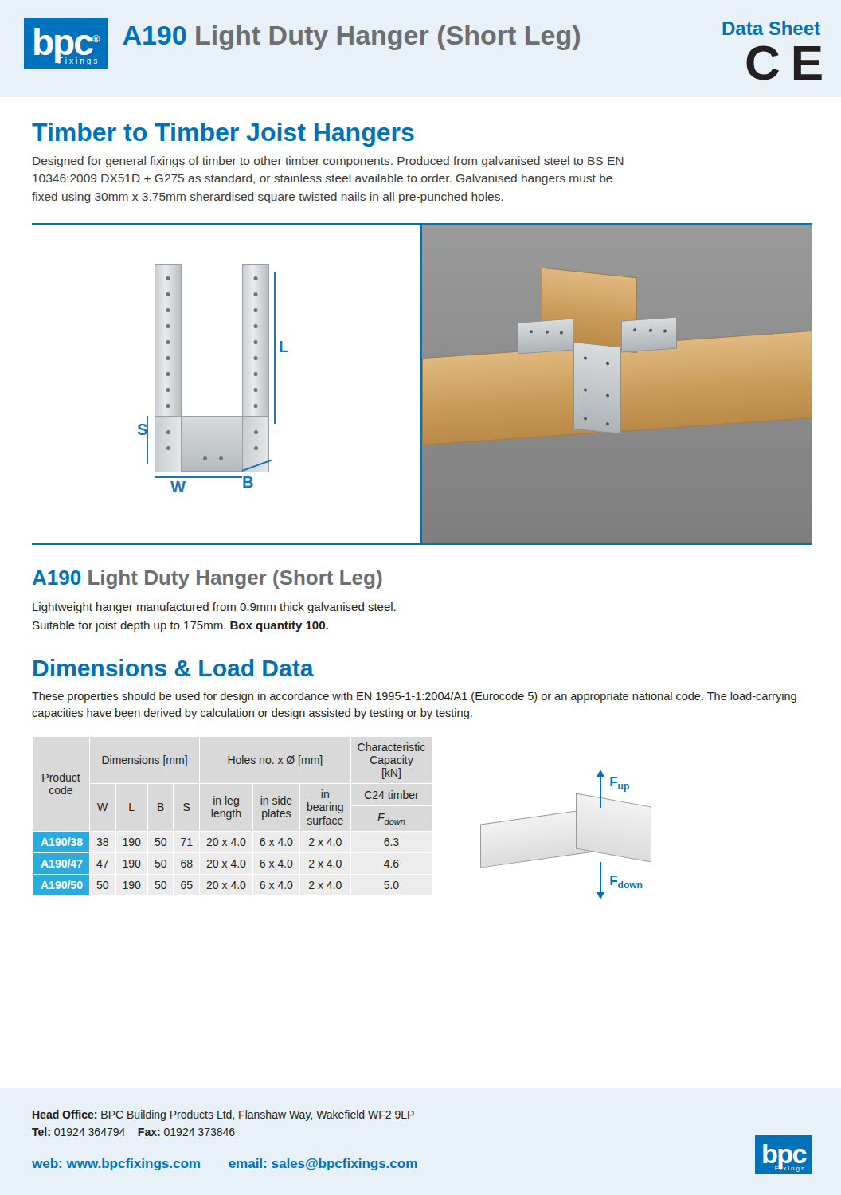bpc® Fixings
A190 Light Duty Hanger (Short Leg)
Data Sheet
C  E
Timber to Timber Joist Hangers
Designed for general fixings of timber to other timber components. Produced from galvanised steel to BS EN 10346:2009 DX51D + G275 as standard, or stainless steel available to order. Galvanised hangers must be fixed using 30mm x 3.75mm sherardised square twisted nails in all pre-punched holes.
L S W B
A190 Light Duty Hanger (Short Leg)
Lightweight hanger manufactured from 0.9mm thick galvanised steel.
Suitable for joist depth up to 175mm. Box quantity 100.
Dimensions & Load Data
These properties should be used for design in accordance with EN 1995-1-1:2004/A1 (Eurocode 5) or an appropriate national code. The load-carrying capacities have been derived by calculation or design assisted by testing or by testing.
| Product code | Dimensions [mm] | Holes no. x Ø [mm] | Characteristic Capacity [kN] |
| --- | --- | --- | --- |
| W | L | B | S | in leg length | in side plates | in bearing surface | C24 timber |
| F down |
| A190/38 | 38 | 190 | 50 | 71 | 20 x 4.0 | 6 x 4.0 | 2 x 4.0 | 6.3 |
| A190/47 | 47 | 190 | 50 | 68 | 20 x 4.0 | 6 x 4.0 | 2 x 4.0 | 4.6 |
| A190/50 | 50 | 190 | 50 | 65 | 20 x 4.0 | 6 x 4.0 | 2 x 4.0 | 5.0 |
Fup Fdown
Head Office: BPC Building Products Ltd, Flanshaw Way, Wakefield WF2 9LP
Tel: 01924 364794 Fax: 01924 373846
web: www.bpcfixings.com email: sales@bpcfixings.com
bpc Fixings